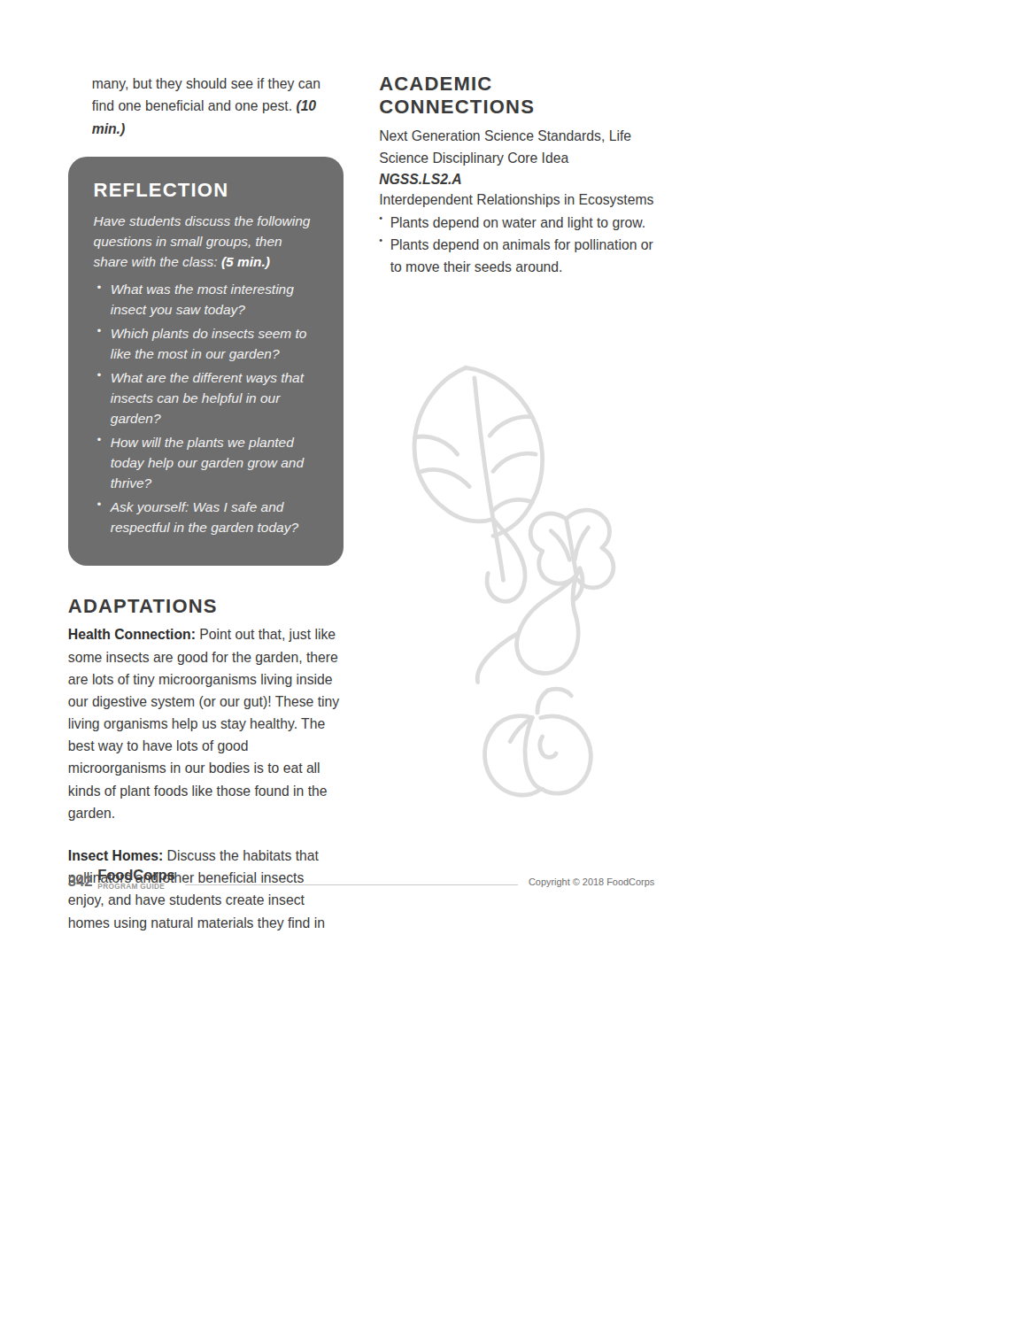many, but they should see if they can find one beneficial and one pest. (10 min.)
REFLECTION
Have students discuss the following questions in small groups, then share with the class: (5 min.)
What was the most interesting insect you saw today?
Which plants do insects seem to like the most in our garden?
What are the different ways that insects can be helpful in our garden?
How will the plants we planted today help our garden grow and thrive?
Ask yourself: Was I safe and respectful in the garden today?
ADAPTATIONS
Health Connection: Point out that, just like some insects are good for the garden, there are lots of tiny microorganisms living inside our digestive system (or our gut)! These tiny living organisms help us stay healthy. The best way to have lots of good microorganisms in our bodies is to eat all kinds of plant foods like those found in the garden.
Insect Homes: Discuss the habitats that pollinators and other beneficial insects enjoy, and have students create insect homes using natural materials they find in the garden.
Data Collection Extension: With your class, track the presence of pollinators through the months or seasons. It'll be interesting to compare the presence of pollinators around plants already in your garden (for example, brassicas like kale or broccoli left to flower) versus the plants you planted during this activity.
ACADEMIC CONNECTIONS
Next Generation Science Standards, Life Science Disciplinary Core Idea
NGSS.LS2.A
Interdependent Relationships in Ecosystems
Plants depend on water and light to grow.
Plants depend on animals for pollination or to move their seeds around.
342
FoodCorps
PROGRAM GUIDE
Copyright © 2018 FoodCorps